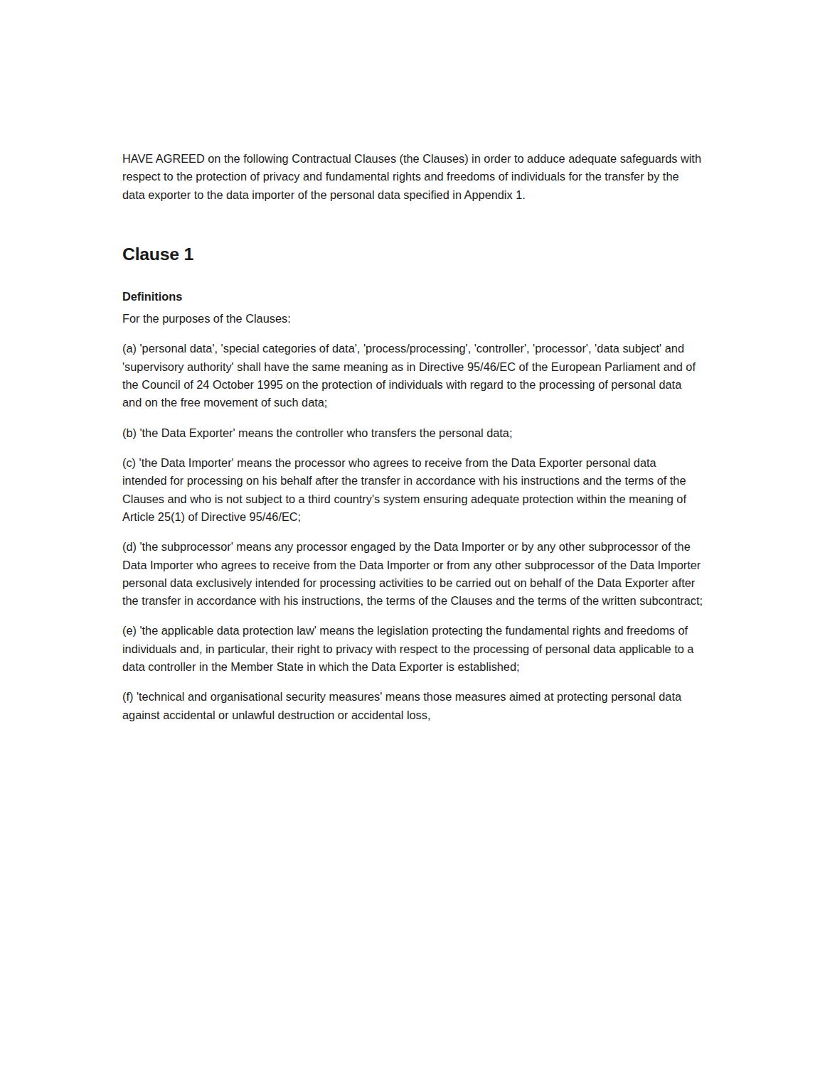HAVE AGREED on the following Contractual Clauses (the Clauses) in order to adduce adequate safeguards with respect to the protection of privacy and fundamental rights and freedoms of individuals for the transfer by the data exporter to the data importer of the personal data specified in Appendix 1.
Clause 1
Definitions
For the purposes of the Clauses:
(a) 'personal data', 'special categories of data', 'process/processing', 'controller', 'processor', 'data subject' and 'supervisory authority' shall have the same meaning as in Directive 95/46/EC of the European Parliament and of the Council of 24 October 1995 on the protection of individuals with regard to the processing of personal data and on the free movement of such data;
(b) 'the Data Exporter' means the controller who transfers the personal data;
(c) 'the Data Importer' means the processor who agrees to receive from the Data Exporter personal data intended for processing on his behalf after the transfer in accordance with his instructions and the terms of the Clauses and who is not subject to a third country's system ensuring adequate protection within the meaning of Article 25(1) of Directive 95/46/EC;
(d) 'the subprocessor' means any processor engaged by the Data Importer or by any other subprocessor of the Data Importer who agrees to receive from the Data Importer or from any other subprocessor of the Data Importer personal data exclusively intended for processing activities to be carried out on behalf of the Data Exporter after the transfer in accordance with his instructions, the terms of the Clauses and the terms of the written subcontract;
(e) 'the applicable data protection law' means the legislation protecting the fundamental rights and freedoms of individuals and, in particular, their right to privacy with respect to the processing of personal data applicable to a data controller in the Member State in which the Data Exporter is established;
(f) 'technical and organisational security measures' means those measures aimed at protecting personal data against accidental or unlawful destruction or accidental loss,